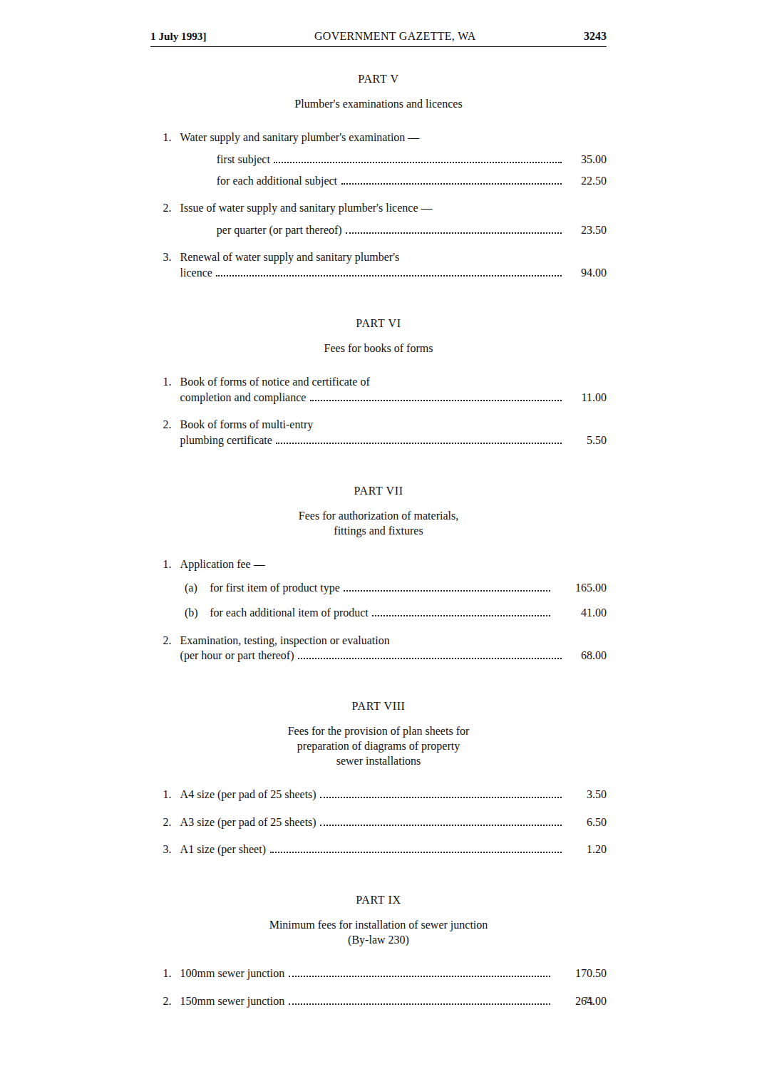1 July 1993] GOVERNMENT GAZETTE, WA 3243
PART V
Plumber's examinations and licences
1.
Water supply and sanitary plumber's examination —
first subject 35.00
for each additional subject 22.50
2.
Issue of water supply and sanitary plumber's licence —
per quarter (or part thereof) 23.50
3.
Renewal of water supply and sanitary plumber's
licence 94.00
PART VI
Fees for books of forms
1.
Book of forms of notice and certificate of
completion and compliance 11.00
2.
Book of forms of multi-entry
plumbing certificate 5.50
PART VII
Fees for authorization of materials,
fittings and fixtures
1.
Application fee —
(a) for first item of product type 165.00
(b) for each additional item of product 41.00
2.
Examination, testing, inspection or evaluation
(per hour or part thereof) 68.00
PART VIII
Fees for the provision of plan sheets for
preparation of diagrams of property
sewer installations
1.
A4 size (per pad of 25 sheets) 3.50
2.
A3 size (per pad of 25 sheets) 6.50
3.
A1 size (per sheet) 1.20
PART IX
Minimum fees for installation of sewer junction
(By-law 230)
1.
100mm sewer junction 170.50
2.
150mm sewer junction 264.00
”.